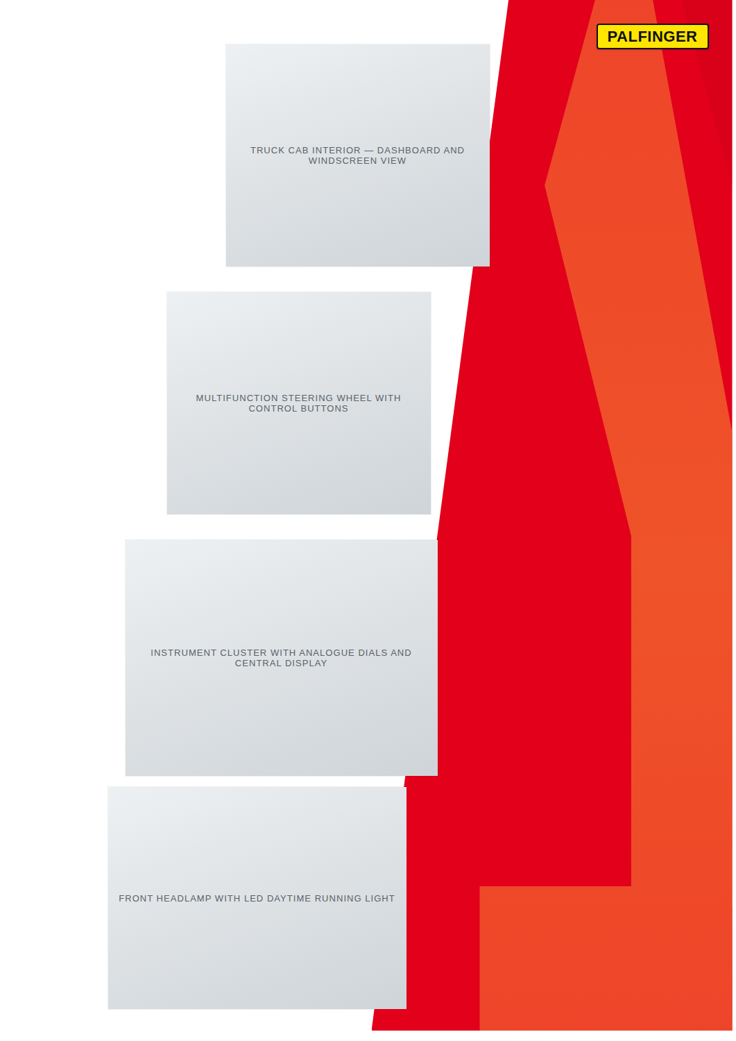PALFINGER
Truck cab interior — dashboard and windscreen view
Interior view of a truck cab showing the dashboard, steering wheel, seats and overhead console.
Multifunction steering wheel with control buttons
Close-up of the truck steering wheel with integrated multifunction control buttons.
Instrument cluster with analogue dials and central display
Instrument cluster featuring speedometer, tachometer and a central colour information display.
Front headlamp with LED daytime running light
Close-up of the truck front headlamp illuminated, with LED daytime running light signature.